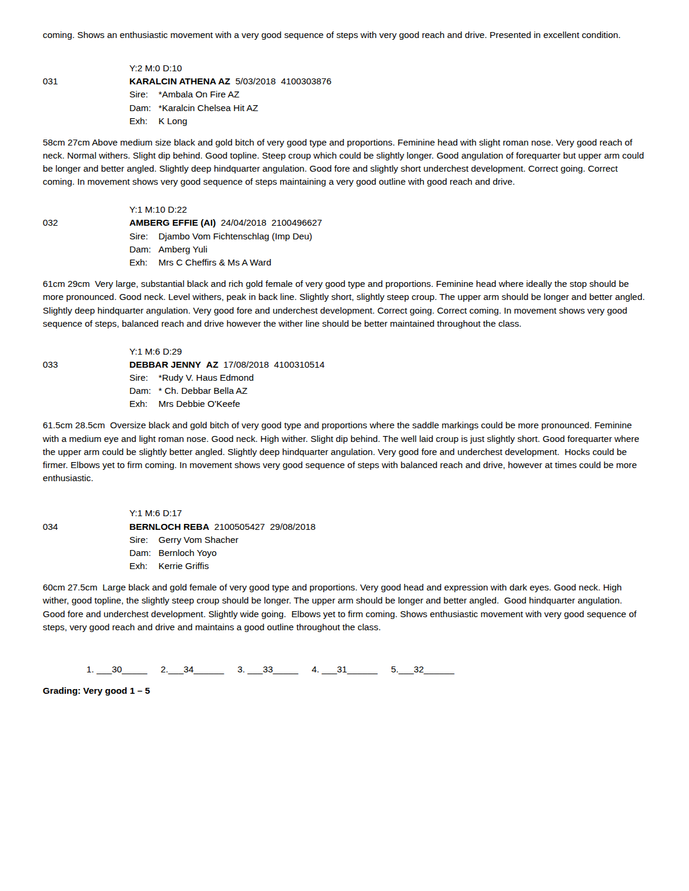coming. Shows an enthusiastic movement with a very good sequence of steps with very good reach and drive. Presented in excellent condition.
Y:2 M:0 D:10
031 KARALCIN ATHENA AZ 5/03/2018 4100303876
Sire:*Ambala On Fire AZ Dam:*Karalcin Chelsea Hit AZ Exh: K Long
58cm 27cm Above medium size black and gold bitch of very good type and proportions. Feminine head with slight roman nose. Very good reach of neck. Normal withers. Slight dip behind. Good topline. Steep croup which could be slightly longer. Good angulation of forequarter but upper arm could be longer and better angled. Slightly deep hindquarter angulation. Good fore and slightly short underchest development. Correct going. Correct coming. In movement shows very good sequence of steps maintaining a very good outline with good reach and drive.
Y:1 M:10 D:22
032 AMBERG EFFIE (AI) 24/04/2018 2100496627
Sire: Djambo Vom Fichtenschlag (Imp Deu) Dam: Amberg Yuli Exh: Mrs C Cheffirs & Ms A Ward
61cm 29cm Very large, substantial black and rich gold female of very good type and proportions. Feminine head where ideally the stop should be more pronounced. Good neck. Level withers, peak in back line. Slightly short, slightly steep croup. The upper arm should be longer and better angled. Slightly deep hindquarter angulation. Very good fore and underchest development. Correct going. Correct coming. In movement shows very good sequence of steps, balanced reach and drive however the wither line should be better maintained throughout the class.
Y:1 M:6 D:29
033 DEBBAR JENNY AZ 17/08/2018 4100310514
Sire:*Rudy V. Haus Edmond Dam:* Ch. Debbar Bella AZ Exh: Mrs Debbie O'Keefe
61.5cm 28.5cm Oversize black and gold bitch of very good type and proportions where the saddle markings could be more pronounced. Feminine with a medium eye and light roman nose. Good neck. High wither. Slight dip behind. The well laid croup is just slightly short. Good forequarter where the upper arm could be slightly better angled. Slightly deep hindquarter angulation. Very good fore and underchest development. Hocks could be firmer. Elbows yet to firm coming. In movement shows very good sequence of steps with balanced reach and drive, however at times could be more enthusiastic.
Y:1 M:6 D:17
034 BERNLOCH REBA 2100505427 29/08/2018
Sire: Gerry Vom Shacher Dam: Bernloch Yoyo Exh: Kerrie Griffis
60cm 27.5cm Large black and gold female of very good type and proportions. Very good head and expression with dark eyes. Good neck. High wither, good topline, the slightly steep croup should be longer. The upper arm should be longer and better angled. Good hindquarter angulation. Good fore and underchest development. Slightly wide going. Elbows yet to firm coming. Shows enthusiastic movement with very good sequence of steps, very good reach and drive and maintains a good outline throughout the class.
1. ___30_____ 2.___34______ 3. ___33_____ 4. ___31______ 5.___32______
Grading: Very good 1 – 5